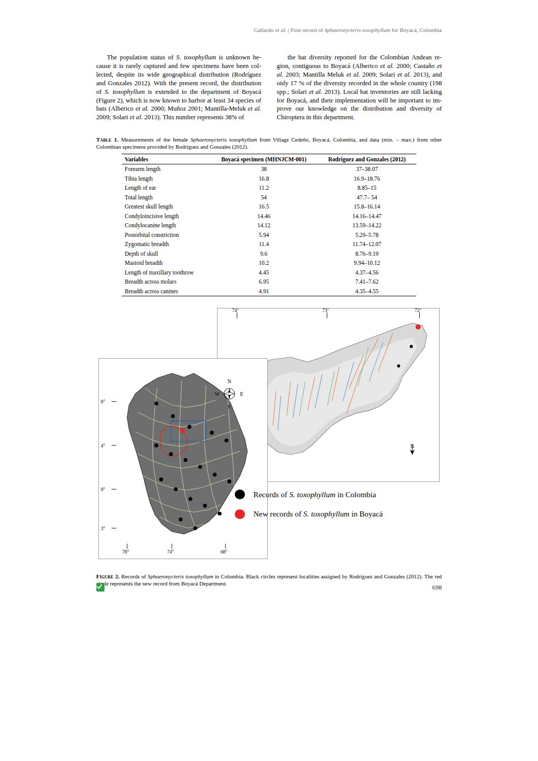Gallardo et al. | First record of Sphaeronycteris toxophyllum for Boyacá, Colombia
The population status of S. toxophyllum is unknown because it is rarely captured and few specimens have been collected, despite its wide geographical distribution (Rodríguez and Gonzales 2012). With the present record, the distribution of S. toxophyllum is extended to the department of Boyacá (Figure 2), which is now known to harbor at least 34 species of bats (Alberico et al. 2000; Muñoz 2001; Mantilla-Meluk et al. 2009; Solari et al. 2013). This number represents 38% of
the bat diversity reported for the Colombian Andean region, contiguous to Boyacá (Alberico et al. 2000; Castaño et al. 2003; Mantilla Meluk et al. 2009; Solari et al. 2013), and only 17 % of the diversity recorded in the whole country (198 spp.; Solari et al. 2013). Local bat inventories are still lacking for Boyacá, and their implementation will be important to improve our knowledge on the distribution and diversity of Chiroptera in this department.
Table 1. Measurements of the female Sphaeronycteris toxophyllum from Village Cedeño, Boyacá, Colombia, and data (min. – max.) from other Colombian specimens provided by Rodriguez and Gonzales (2012).
| Variables | Boyacá specimen (MHNJCM-001) | Rodriguez and Gonzales (2012) |
| --- | --- | --- |
| Forearm length | 38 | 37–38.07 |
| Tibia length | 16.8 | 16.9–18.76 |
| Length of ear | 11.2 | 8.85–15 |
| Total length | 54 | 47.7– 54 |
| Greatest skull length | 16.5 | 15.8–16.14 |
| Condyloincisive length | 14.46 | 14.16–14.47 |
| Condylocanine length | 14.12 | 13.59–14.22 |
| Postorbital constriction | 5.94 | 5.29–5.78 |
| Zygomatic breadth | 11.4 | 11.74–12.07 |
| Depth of skull | 9.6 | 8.76–9.19 |
| Mastoid breadth | 10.2 | 9.94–10.12 |
| Length of maxillary toothrow | 4.45 | 4.37–4.56 |
| Breadth across molars | 6.95 | 7.41–7.62 |
| Breadth across canines | 4.91 | 4.35–4.55 |
74° 73° 72° N
8° 4° 0° 3° 78° 74° 68° N W E S
Records of S. toxophyllum in Colombia
New records of S. toxophyllum in Boyacá
Figure 2. Records of Sphaeronycteris toxophyllum in Colombia. Black circles represent localities assigned by Rodríguez and Gonzales (2012). The red circle represents the new record from Boyacá Department.
698